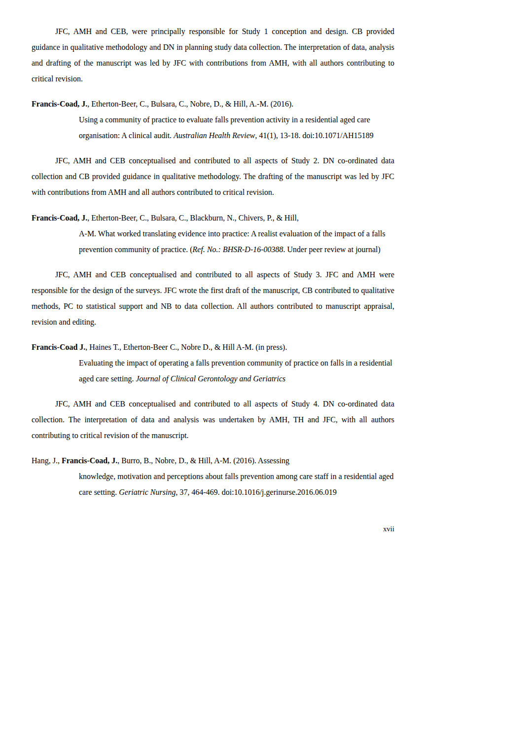JFC, AMH and CEB, were principally responsible for Study 1 conception and design. CB provided guidance in qualitative methodology and DN in planning study data collection. The interpretation of data, analysis and drafting of the manuscript was led by JFC with contributions from AMH, with all authors contributing to critical revision.
Francis-Coad, J., Etherton-Beer, C., Bulsara, C., Nobre, D., & Hill, A.-M. (2016).Using a community of practice to evaluate falls prevention activity in a residential aged care organisation: A clinical audit. Australian Health Review, 41(1), 13-18. doi:10.1071/AH15189
JFC, AMH and CEB conceptualised and contributed to all aspects of Study 2. DN co-ordinated data collection and CB provided guidance in qualitative methodology. The drafting of the manuscript was led by JFC with contributions from AMH and all authors contributed to critical revision.
Francis-Coad, J., Etherton-Beer, C., Bulsara, C., Blackburn, N., Chivers, P., & Hill,A-M. What worked translating evidence into practice: A realist evaluation of the impact of a falls prevention community of practice. (Ref. No.: BHSR-D-16-00388. Under peer review at journal)
JFC, AMH and CEB conceptualised and contributed to all aspects of Study 3. JFC and AMH were responsible for the design of the surveys. JFC wrote the first draft of the manuscript, CB contributed to qualitative methods, PC to statistical support and NB to data collection. All authors contributed to manuscript appraisal, revision and editing.
Francis-Coad J., Haines T., Etherton-Beer C., Nobre D., & Hill A-M. (in press).Evaluating the impact of operating a falls prevention community of practice on falls in a residential aged care setting. Journal of Clinical Gerontology and Geriatrics
JFC, AMH and CEB conceptualised and contributed to all aspects of Study 4. DN co-ordinated data collection. The interpretation of data and analysis was undertaken by AMH, TH and JFC, with all authors contributing to critical revision of the manuscript.
Hang, J., Francis-Coad, J., Burro, B., Nobre, D., & Hill, A-M. (2016). Assessingknowledge, motivation and perceptions about falls prevention among care staff in a residential aged care setting. Geriatric Nursing, 37, 464-469. doi:10.1016/j.gerinurse.2016.06.019
xvii